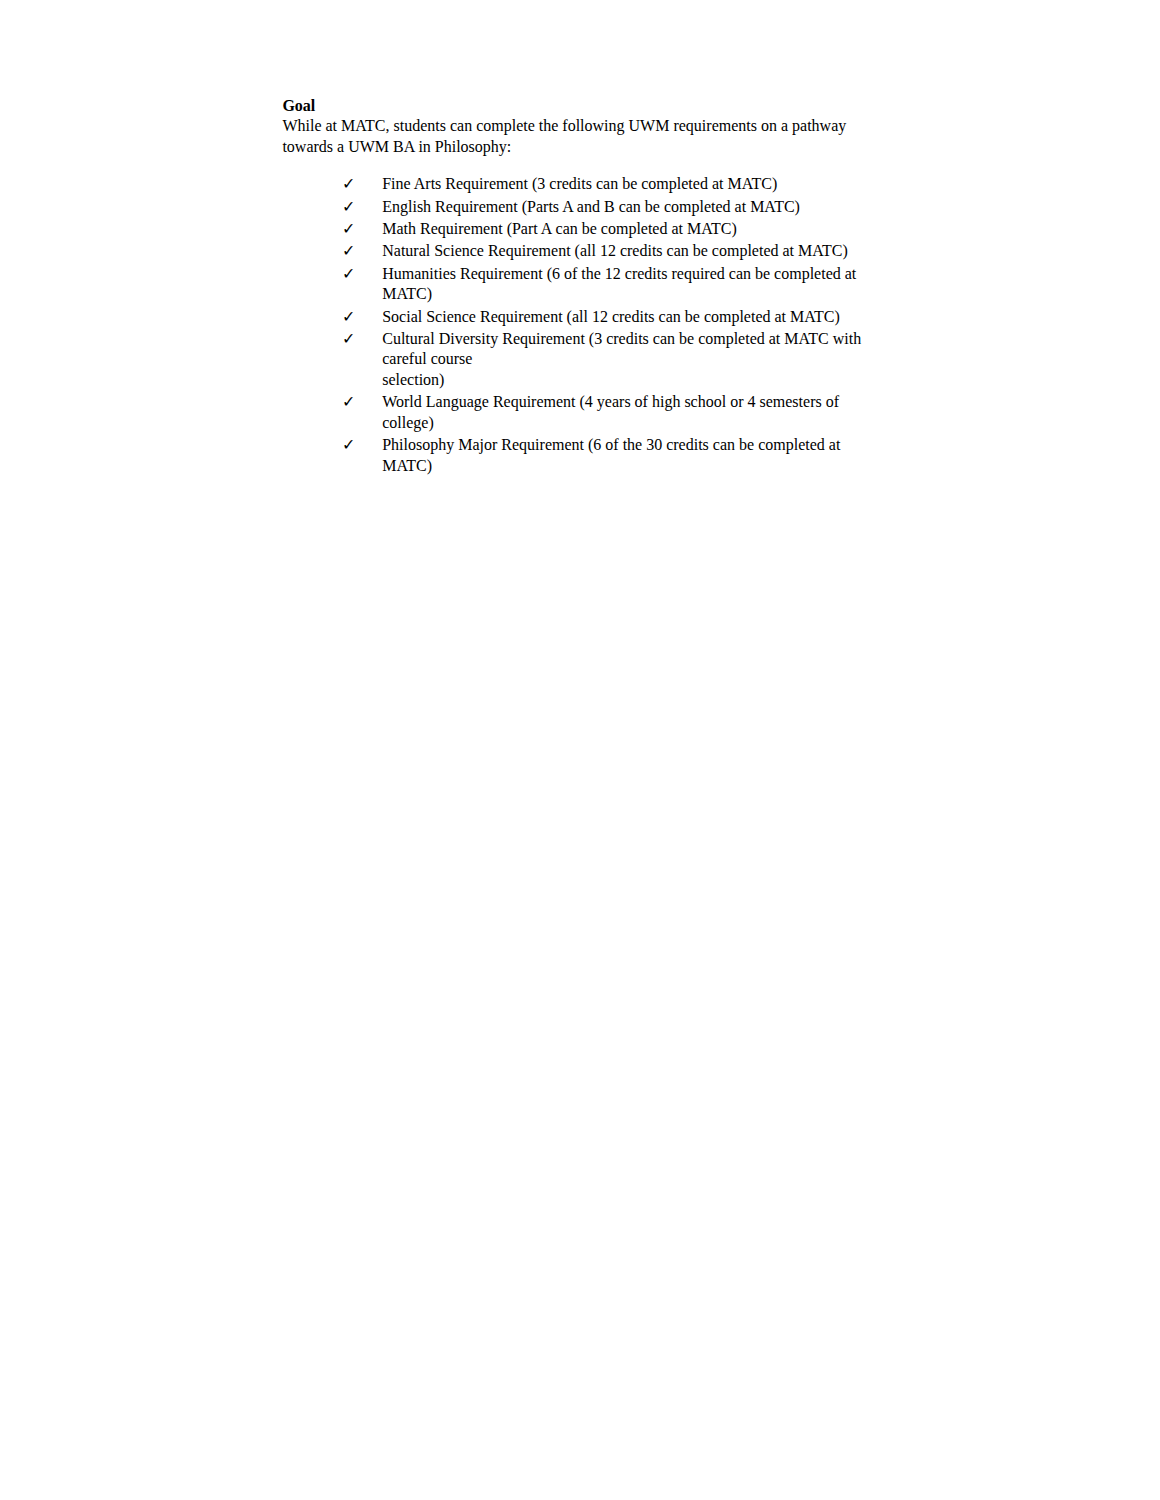Goal
While at MATC, students can complete the following UWM requirements on a pathway towards a UWM BA in Philosophy:
Fine Arts Requirement (3 credits can be completed at MATC)
English Requirement (Parts A and B can be completed at MATC)
Math Requirement (Part A can be completed at MATC)
Natural Science Requirement (all 12 credits can be completed at MATC)
Humanities Requirement (6 of the 12 credits required can be completed at MATC)
Social Science Requirement (all 12 credits can be completed at MATC)
Cultural Diversity Requirement (3 credits can be completed at MATC with careful course selection)
World Language Requirement (4 years of high school or 4 semesters of college)
Philosophy Major Requirement (6 of the 30 credits can be completed at MATC)